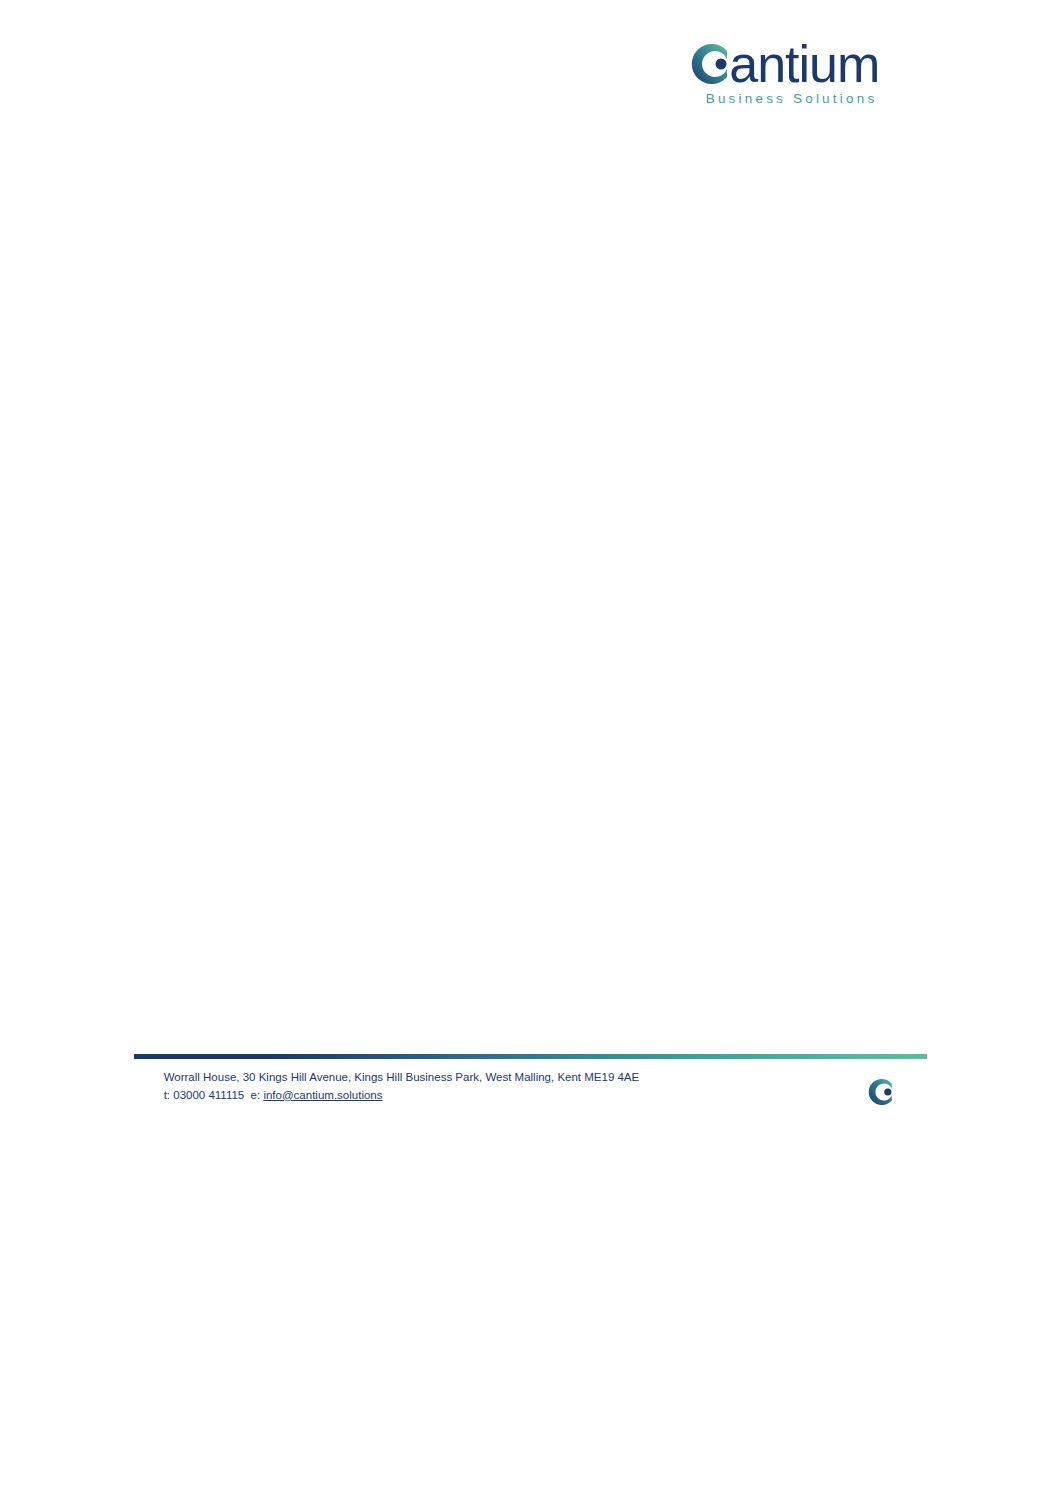antium
Business Solutions
Worrall House, 30 Kings Hill Avenue, Kings Hill Business Park, West Malling, Kent ME19 4AE
t: 03000 411115 e: info@cantium.solutions